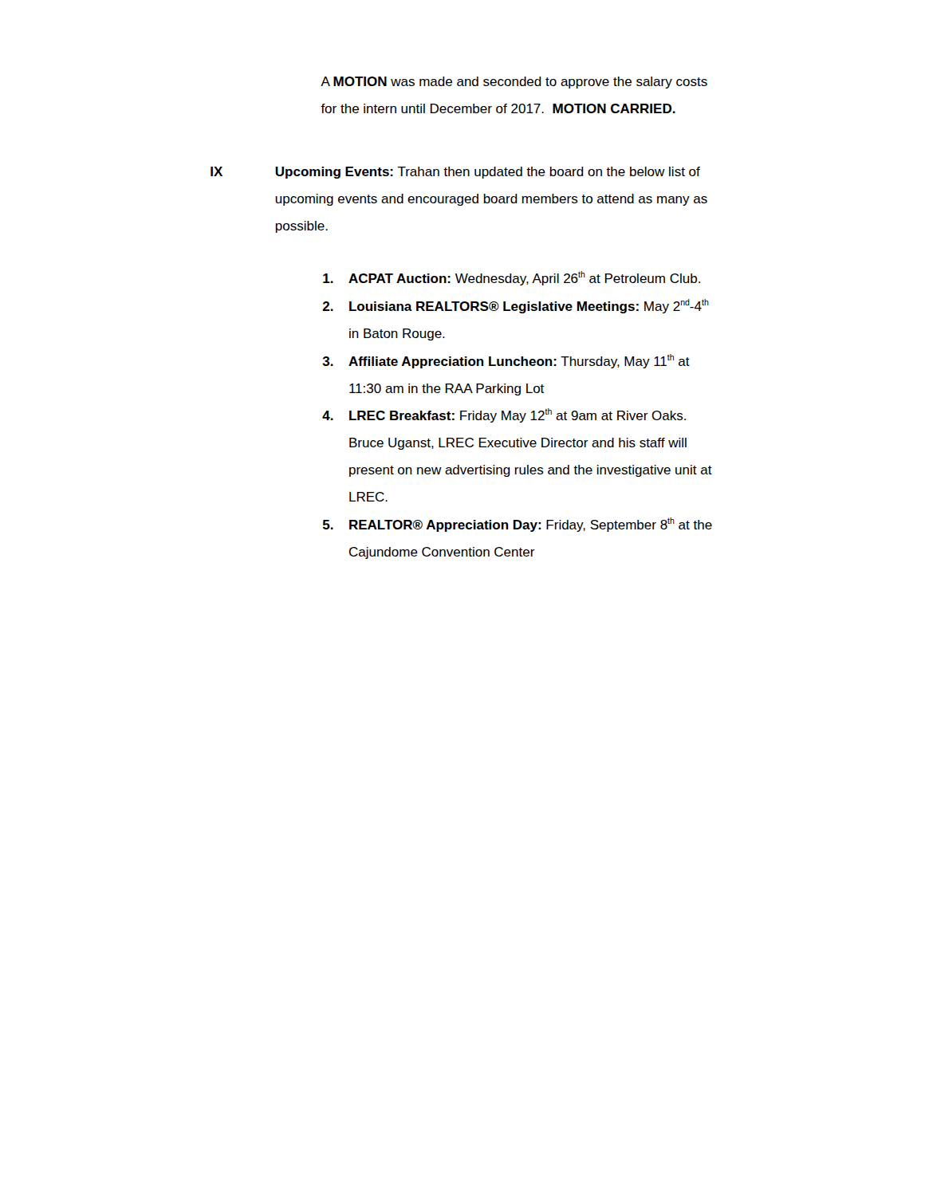A MOTION was made and seconded to approve the salary costs for the intern until December of 2017. MOTION CARRIED.
IX
Upcoming Events: Trahan then updated the board on the below list of upcoming events and encouraged board members to attend as many as possible.
ACPAT Auction: Wednesday, April 26th at Petroleum Club.
Louisiana REALTORS® Legislative Meetings: May 2nd-4th in Baton Rouge.
Affiliate Appreciation Luncheon: Thursday, May 11th at 11:30 am in the RAA Parking Lot
LREC Breakfast: Friday May 12th at 9am at River Oaks. Bruce Uganst, LREC Executive Director and his staff will present on new advertising rules and the investigative unit at LREC.
REALTOR® Appreciation Day: Friday, September 8th at the Cajundome Convention Center